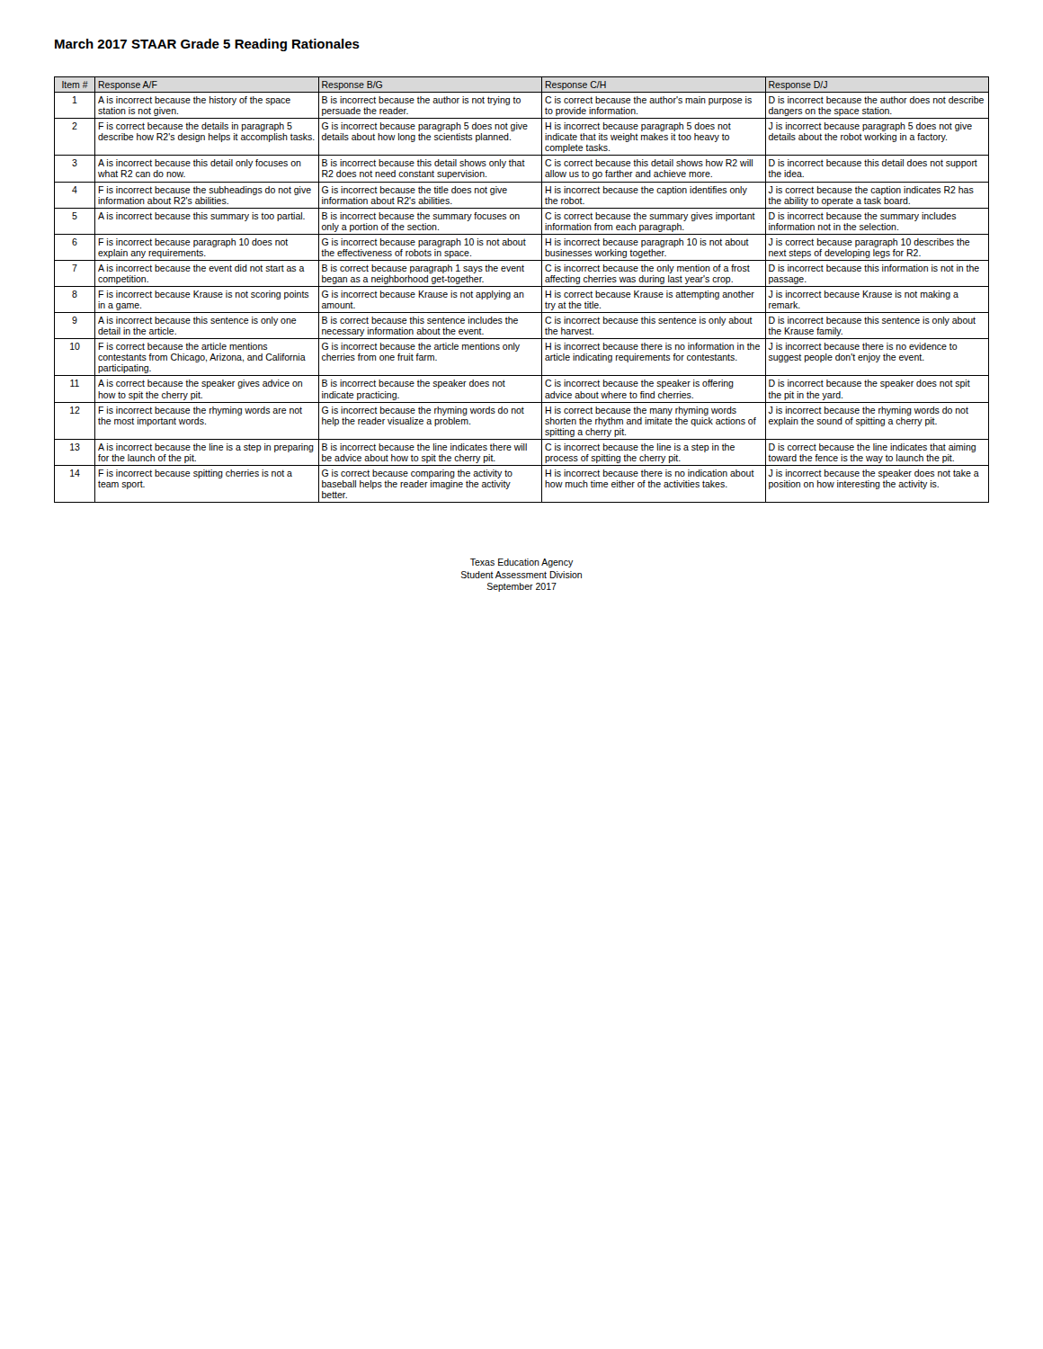March 2017 STAAR Grade 5 Reading Rationales
| Item # | Response A/F | Response B/G | Response C/H | Response D/J |
| --- | --- | --- | --- | --- |
| 1 | A is incorrect because the history of the space station is not given. | B is incorrect because the author is not trying to persuade the reader. | C is correct because the author's main purpose is to provide information. | D is incorrect because the author does not describe dangers on the space station. |
| 2 | F is correct because the details in paragraph 5 describe how R2's design helps it accomplish tasks. | G is incorrect because paragraph 5 does not give details about how long the scientists planned. | H is incorrect because paragraph 5 does not indicate that its weight makes it too heavy to complete tasks. | J is incorrect because paragraph 5 does not give details about the robot working in a factory. |
| 3 | A is incorrect because this detail only focuses on what R2 can do now. | B is incorrect because this detail shows only that R2 does not need constant supervision. | C is correct because this detail shows how R2 will allow us to go farther and achieve more. | D is incorrect because this detail does not support the idea. |
| 4 | F is incorrect because the subheadings do not give information about R2's abilities. | G is incorrect because the title does not give information about R2's abilities. | H is incorrect because the caption identifies only the robot. | J is correct because the caption indicates R2 has the ability to operate a task board. |
| 5 | A is incorrect because this summary is too partial. | B is incorrect because the summary focuses on only a portion of the section. | C is correct because the summary gives important information from each paragraph. | D is incorrect because the summary includes information not in the selection. |
| 6 | F is incorrect because paragraph 10 does not explain any requirements. | G is incorrect because paragraph 10 is not about the effectiveness of robots in space. | H is incorrect because paragraph 10 is not about businesses working together. | J is correct because paragraph 10 describes the next steps of developing legs for R2. |
| 7 | A is incorrect because the event did not start as a competition. | B is correct because paragraph 1 says the event began as a neighborhood get-together. | C is incorrect because the only mention of a frost affecting cherries was during last year's crop. | D is incorrect because this information is not in the passage. |
| 8 | F is incorrect because Krause is not scoring points in a game. | G is incorrect because Krause is not applying an amount. | H is correct because Krause is attempting another try at the title. | J is incorrect because Krause is not making a remark. |
| 9 | A is incorrect because this sentence is only one detail in the article. | B is correct because this sentence includes the necessary information about the event. | C is incorrect because this sentence is only about the harvest. | D is incorrect because this sentence is only about the Krause family. |
| 10 | F is correct because the article mentions contestants from Chicago, Arizona, and California participating. | G is incorrect because the article mentions only cherries from one fruit farm. | H is incorrect because there is no information in the article indicating requirements for contestants. | J is incorrect because there is no evidence to suggest people don't enjoy the event. |
| 11 | A is correct because the speaker gives advice on how to spit the cherry pit. | B is incorrect because the speaker does not indicate practicing. | C is incorrect because the speaker is offering advice about where to find cherries. | D is incorrect because the speaker does not spit the pit in the yard. |
| 12 | F is incorrect because the rhyming words are not the most important words. | G is incorrect because the rhyming words do not help the reader visualize a problem. | H is correct because the many rhyming words shorten the rhythm and imitate the quick actions of spitting a cherry pit. | J is incorrect because the rhyming words do not explain the sound of spitting a cherry pit. |
| 13 | A is incorrect because the line is a step in preparing for the launch of the pit. | B is incorrect because the line indicates there will be advice about how to spit the cherry pit. | C is incorrect because the line is a step in the process of spitting the cherry pit. | D is correct because the line indicates that aiming toward the fence is the way to launch the pit. |
| 14 | F is incorrect because spitting cherries is not a team sport. | G is correct because comparing the activity to baseball helps the reader imagine the activity better. | H is incorrect because there is no indication about how much time either of the activities takes. | J is incorrect because the speaker does not take a position on how interesting the activity is. |
Texas Education Agency
Student Assessment Division
September 2017